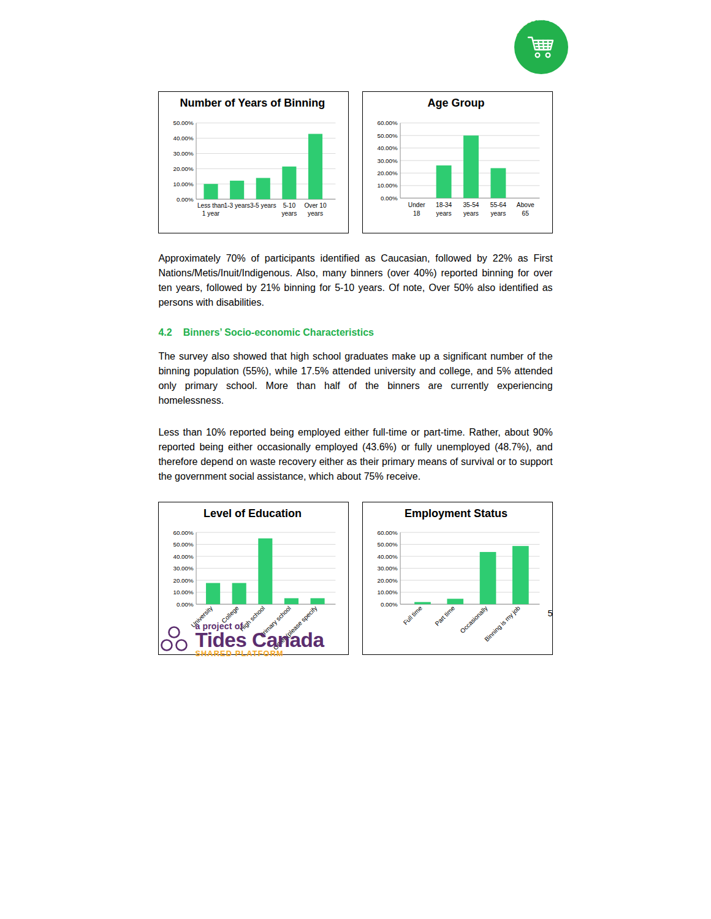BINNERS' PROJECT
Number of Years of Binning
50.00% 40.00% 30.00% 20.00% 10.00% 0.00% Less than 1 year 1-3 years 3-5 years 5-10 years Over 10 years
Age Group
60.00% 50.00% 40.00% 30.00% 20.00% 10.00% 0.00% Under 18 18-34 years 35-54 years 55-64 years Above 65
Approximately 70% of participants identified as Caucasian, followed by 22% as First Nations/Metis/Inuit/Indigenous. Also, many binners (over 40%) reported binning for over ten years, followed by 21% binning for 5-10 years. Of note, Over 50% also identified as persons with disabilities.
4.2 Binners’ Socio-economic Characteristics
The survey also showed that high school graduates make up a significant number of the binning population (55%), while 17.5% attended university and college, and 5% attended only primary school. More than half of the binners are currently experiencing homelessness.
Less than 10% reported being employed either full-time or part-time. Rather, about 90% reported being either occasionally employed (43.6%) or fully unemployed (48.7%), and therefore depend on waste recovery either as their primary means of survival or to support the government social assistance, which about 75% receive.
Level of Education
60.00% 50.00% 40.00% 30.00% 20.00% 10.00% 0.00% University College High school Primary school Other (please specify
Employment Status
60.00% 50.00% 40.00% 30.00% 20.00% 10.00% 0.00% Full time Part time Occasionally Binning is my job
5
a project of
Tides Canada
SHARED PLATFORM